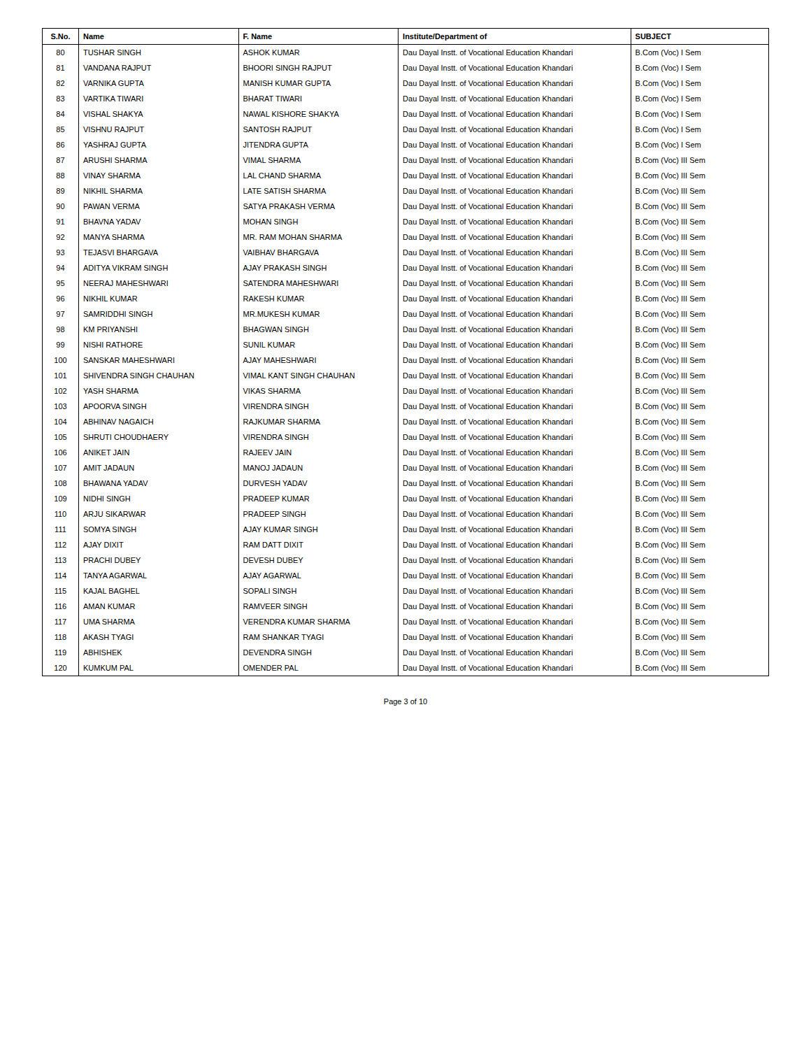| S.No. | Name | F. Name | Institute/Department of | SUBJECT |
| --- | --- | --- | --- | --- |
| 80 | TUSHAR SINGH | ASHOK KUMAR | Dau Dayal Instt. of Vocational Education Khandari | B.Com (Voc) I Sem |
| 81 | VANDANA RAJPUT | BHOORI SINGH RAJPUT | Dau Dayal Instt. of Vocational Education Khandari | B.Com (Voc) I Sem |
| 82 | VARNIKA GUPTA | MANISH KUMAR GUPTA | Dau Dayal Instt. of Vocational Education Khandari | B.Com (Voc) I Sem |
| 83 | VARTIKA TIWARI | BHARAT TIWARI | Dau Dayal Instt. of Vocational Education Khandari | B.Com (Voc) I Sem |
| 84 | VISHAL SHAKYA | NAWAL KISHORE SHAKYA | Dau Dayal Instt. of Vocational Education Khandari | B.Com (Voc) I Sem |
| 85 | VISHNU RAJPUT | SANTOSH RAJPUT | Dau Dayal Instt. of Vocational Education Khandari | B.Com (Voc) I Sem |
| 86 | YASHRAJ GUPTA | JITENDRA GUPTA | Dau Dayal Instt. of Vocational Education Khandari | B.Com (Voc) I Sem |
| 87 | ARUSHI SHARMA | VIMAL SHARMA | Dau Dayal Instt. of Vocational Education Khandari | B.Com (Voc) III Sem |
| 88 | VINAY SHARMA | LAL CHAND SHARMA | Dau Dayal Instt. of Vocational Education Khandari | B.Com (Voc) III Sem |
| 89 | NIKHIL SHARMA | LATE SATISH SHARMA | Dau Dayal Instt. of Vocational Education Khandari | B.Com (Voc) III Sem |
| 90 | PAWAN VERMA | SATYA PRAKASH VERMA | Dau Dayal Instt. of Vocational Education Khandari | B.Com (Voc) III Sem |
| 91 | BHAVNA YADAV | MOHAN SINGH | Dau Dayal Instt. of Vocational Education Khandari | B.Com (Voc) III Sem |
| 92 | MANYA SHARMA | MR. RAM MOHAN SHARMA | Dau Dayal Instt. of Vocational Education Khandari | B.Com (Voc) III Sem |
| 93 | TEJASVI BHARGAVA | VAIBHAV BHARGAVA | Dau Dayal Instt. of Vocational Education Khandari | B.Com (Voc) III Sem |
| 94 | ADITYA VIKRAM SINGH | AJAY PRAKASH SINGH | Dau Dayal Instt. of Vocational Education Khandari | B.Com (Voc) III Sem |
| 95 | NEERAJ MAHESHWARI | SATENDRA MAHESHWARI | Dau Dayal Instt. of Vocational Education Khandari | B.Com (Voc) III Sem |
| 96 | NIKHIL KUMAR | RAKESH KUMAR | Dau Dayal Instt. of Vocational Education Khandari | B.Com (Voc) III Sem |
| 97 | SAMRIDDHI SINGH | MR.MUKESH KUMAR | Dau Dayal Instt. of Vocational Education Khandari | B.Com (Voc) III Sem |
| 98 | KM PRIYANSHI | BHAGWAN SINGH | Dau Dayal Instt. of Vocational Education Khandari | B.Com (Voc) III Sem |
| 99 | NISHI RATHORE | SUNIL KUMAR | Dau Dayal Instt. of Vocational Education Khandari | B.Com (Voc) III Sem |
| 100 | SANSKAR MAHESHWARI | AJAY MAHESHWARI | Dau Dayal Instt. of Vocational Education Khandari | B.Com (Voc) III Sem |
| 101 | SHIVENDRA SINGH CHAUHAN | VIMAL KANT SINGH CHAUHAN | Dau Dayal Instt. of Vocational Education Khandari | B.Com (Voc) III Sem |
| 102 | YASH SHARMA | VIKAS SHARMA | Dau Dayal Instt. of Vocational Education Khandari | B.Com (Voc) III Sem |
| 103 | APOORVA SINGH | VIRENDRA SINGH | Dau Dayal Instt. of Vocational Education Khandari | B.Com (Voc) III Sem |
| 104 | ABHINAV NAGAICH | RAJKUMAR SHARMA | Dau Dayal Instt. of Vocational Education Khandari | B.Com (Voc) III Sem |
| 105 | SHRUTI CHOUDHAERY | VIRENDRA SINGH | Dau Dayal Instt. of Vocational Education Khandari | B.Com (Voc) III Sem |
| 106 | ANIKET JAIN | RAJEEV JAIN | Dau Dayal Instt. of Vocational Education Khandari | B.Com (Voc) III Sem |
| 107 | AMIT JADAUN | MANOJ JADAUN | Dau Dayal Instt. of Vocational Education Khandari | B.Com (Voc) III Sem |
| 108 | BHAWANA YADAV | DURVESH YADAV | Dau Dayal Instt. of Vocational Education Khandari | B.Com (Voc) III Sem |
| 109 | NIDHI SINGH | PRADEEP KUMAR | Dau Dayal Instt. of Vocational Education Khandari | B.Com (Voc) III Sem |
| 110 | ARJU SIKARWAR | PRADEEP SINGH | Dau Dayal Instt. of Vocational Education Khandari | B.Com (Voc) III Sem |
| 111 | SOMYA SINGH | AJAY KUMAR SINGH | Dau Dayal Instt. of Vocational Education Khandari | B.Com (Voc) III Sem |
| 112 | AJAY DIXIT | RAM DATT DIXIT | Dau Dayal Instt. of Vocational Education Khandari | B.Com (Voc) III Sem |
| 113 | PRACHI DUBEY | DEVESH DUBEY | Dau Dayal Instt. of Vocational Education Khandari | B.Com (Voc) III Sem |
| 114 | TANYA AGARWAL | AJAY AGARWAL | Dau Dayal Instt. of Vocational Education Khandari | B.Com (Voc) III Sem |
| 115 | KAJAL BAGHEL | SOPALI SINGH | Dau Dayal Instt. of Vocational Education Khandari | B.Com (Voc) III Sem |
| 116 | AMAN KUMAR | RAMVEER SINGH | Dau Dayal Instt. of Vocational Education Khandari | B.Com (Voc) III Sem |
| 117 | UMA SHARMA | VERENDRA KUMAR SHARMA | Dau Dayal Instt. of Vocational Education Khandari | B.Com (Voc) III Sem |
| 118 | AKASH TYAGI | RAM SHANKAR TYAGI | Dau Dayal Instt. of Vocational Education Khandari | B.Com (Voc) III Sem |
| 119 | ABHISHEK | DEVENDRA SINGH | Dau Dayal Instt. of Vocational Education Khandari | B.Com (Voc) III Sem |
| 120 | KUMKUM PAL | OMENDER PAL | Dau Dayal Instt. of Vocational Education Khandari | B.Com (Voc) III Sem |
Page 3 of 10